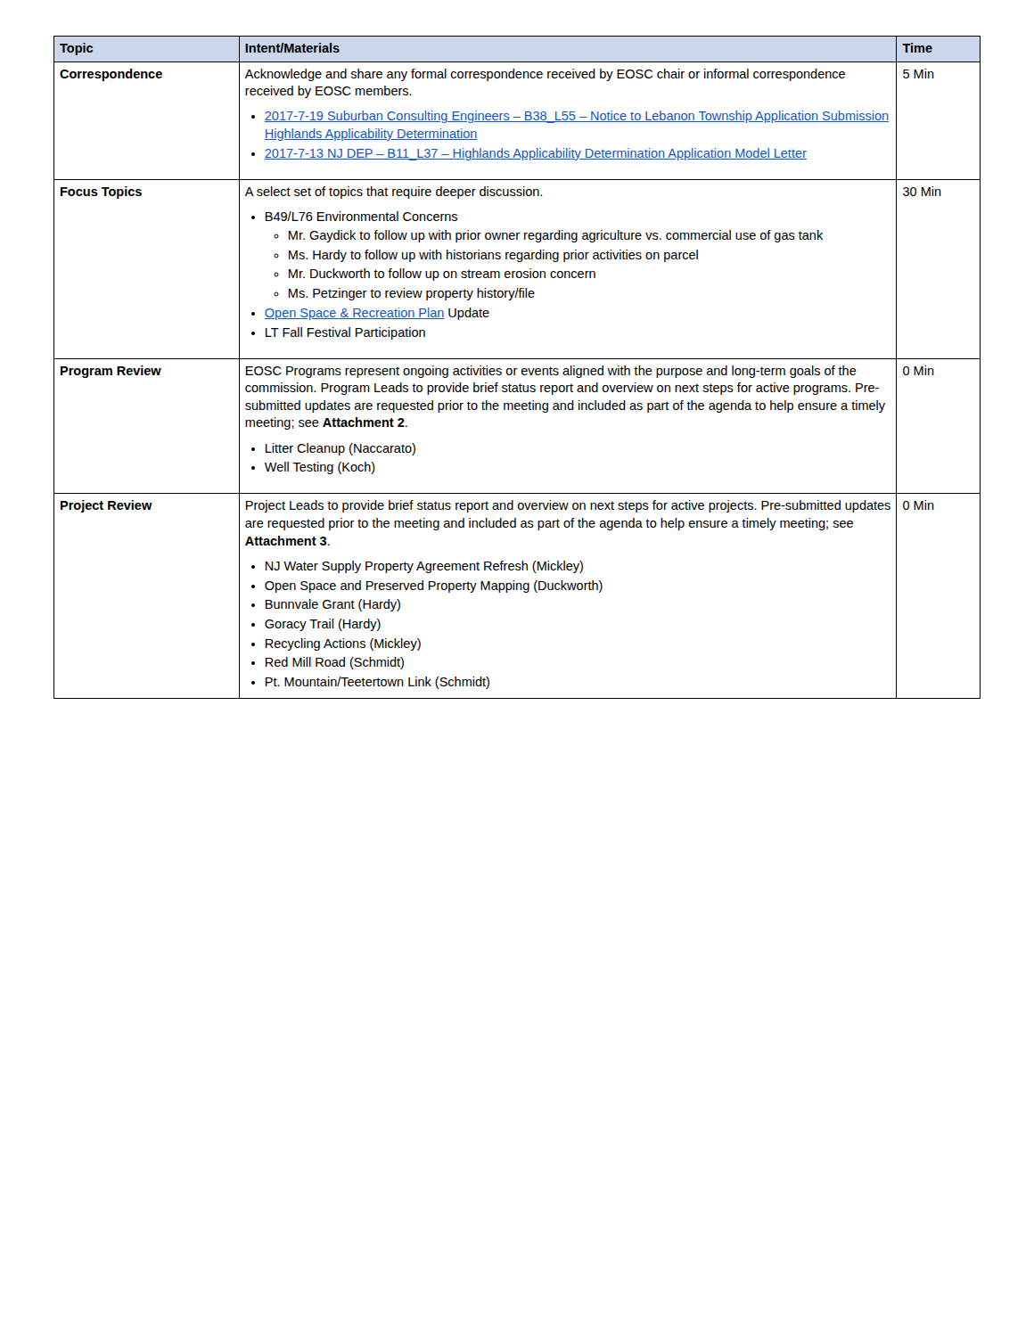| Topic | Intent/Materials | Time |
| --- | --- | --- |
| Correspondence | Acknowledge and share any formal correspondence received by EOSC chair or informal correspondence received by EOSC members. 2017-7-19 Suburban Consulting Engineers – B38_L55 – Notice to Lebanon Township Application Submission Highlands Applicability Determination 2017-7-13 NJ DEP – B11_L37 – Highlands Applicability Determination Application Model Letter | 5 Min |
| Focus Topics | A select set of topics that require deeper discussion. B49/L76 Environmental Concerns Mr. Gaydick to follow up with prior owner regarding agriculture vs. commercial use of gas tank Ms. Hardy to follow up with historians regarding prior activities on parcel Mr. Duckworth to follow up on stream erosion concern Ms. Petzinger to review property history/file Open Space & Recreation Plan Update LT Fall Festival Participation | 30 Min |
| Program Review | EOSC Programs represent ongoing activities or events aligned with the purpose and long-term goals of the commission. Program Leads to provide brief status report and overview on next steps for active programs. Pre-submitted updates are requested prior to the meeting and included as part of the agenda to help ensure a timely meeting; see Attachment 2 . Litter Cleanup (Naccarato) Well Testing (Koch) | 0 Min |
| Project Review | Project Leads to provide brief status report and overview on next steps for active projects. Pre-submitted updates are requested prior to the meeting and included as part of the agenda to help ensure a timely meeting; see Attachment 3 . NJ Water Supply Property Agreement Refresh (Mickley) Open Space and Preserved Property Mapping (Duckworth) Bunnvale Grant (Hardy) Goracy Trail (Hardy) Recycling Actions (Mickley) Red Mill Road (Schmidt) Pt. Mountain/Teetertown Link (Schmidt) | 0 Min |